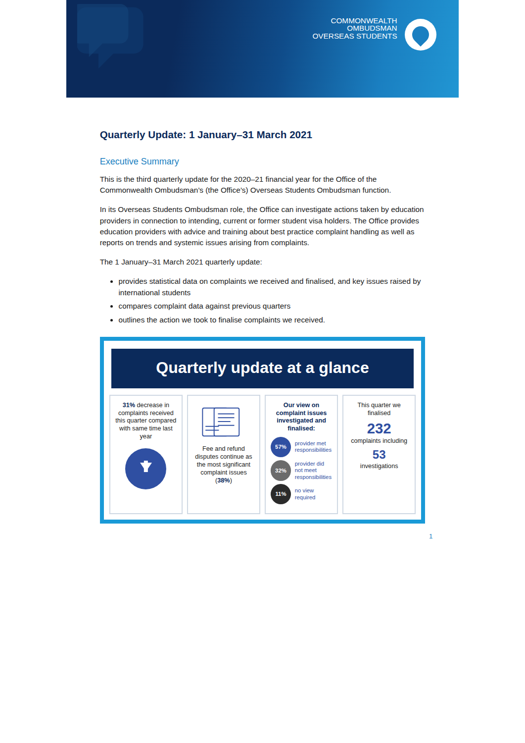COMMONWEALTH
OMBUDSMAN
OVERSEAS STUDENTS
Quarterly Update: 1 January–31 March 2021
Executive Summary
This is the third quarterly update for the 2020–21 financial year for the Office of the Commonwealth Ombudsman’s (the Office’s) Overseas Students Ombudsman function.
In its Overseas Students Ombudsman role, the Office can investigate actions taken by education providers in connection to intending, current or former student visa holders. The Office provides education providers with advice and training about best practice complaint handling as well as reports on trends and systemic issues arising from complaints.
The 1 January–31 March 2021 quarterly update:
provides statistical data on complaints we received and finalised, and key issues raised by international students
compares complaint data against previous quarters
outlines the action we took to finalise complaints we received.
Quarterly update at a glance
31% decrease in complaints received this quarter compared with same time last year
Fee and refund disputes continue as the most significant complaint issues (38%)
Our view on complaint issues investigated and finalised:
57%
provider met responsibilities
32%
provider did not meet responsibilities
11%
no view required
This quarter we finalised
232
complaints including
53
investigations
1